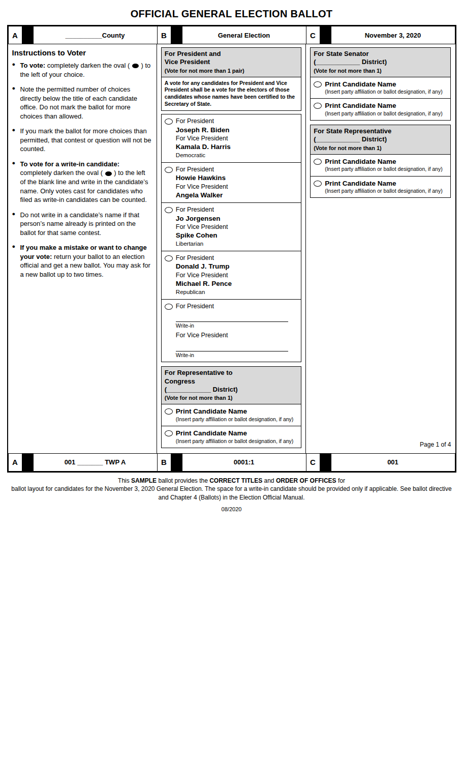OFFICIAL GENERAL ELECTION BALLOT
| A | | __________County | B | | General Election | C | | November 3, 2020 |
Instructions to Voter
To vote: completely darken the oval ( ) to the left of your choice.
Note the permitted number of choices directly below the title of each candidate office. Do not mark the ballot for more choices than allowed.
If you mark the ballot for more choices than permitted, that contest or question will not be counted.
To vote for a write-in candidate: completely darken the oval ( ) to the left of the blank line and write in the candidate’s name. Only votes cast for candidates who filed as write-in candidates can be counted.
Do not write in a candidate’s name if that person’s name already is printed on the ballot for that same contest.
If you make a mistake or want to change your vote: return your ballot to an election official and get a new ballot. You may ask for a new ballot up to two times.
For President and
Vice President
(Vote for not more than 1 pair)
A vote for any candidates for President and Vice President shall be a vote for the electors of those candidates whose names have been certified to the Secretary of State.
For President
Joseph R. Biden
For Vice President
Kamala D. Harris
Democratic
For President
Howie Hawkins
For Vice President
Angela Walker
For President
Jo Jorgensen
For Vice President
Spike Cohen
Libertarian
For President
Donald J. Trump
For Vice President
Michael R. Pence
Republican
For President
Write-in
For Vice President
Write-in
For Representative to
Congress
(____________ District)
(Vote for not more than 1)
Print Candidate Name
(Insert party affiliation or ballot designation, if any)
Print Candidate Name
(Insert party affiliation or ballot designation, if any)
For State Senator
(____________ District)
(Vote for not more than 1)
Print Candidate Name
(Insert party affiliation or ballot designation, if any)
Print Candidate Name
(Insert party affiliation or ballot designation, if any)
For State Representative
(____________ District)
(Vote for not more than 1)
Print Candidate Name
(Insert party affiliation or ballot designation, if any)
Print Candidate Name
(Insert party affiliation or ballot designation, if any)
Page 1 of 4
| A | | 001 _______ TWP A | B | | 0001:1 | C | | 001 |
This SAMPLE ballot provides the CORRECT TITLES and ORDER OF OFFICES for
ballot layout for candidates for the November 3, 2020 General Election. The space for a write-in candidate should be provided only if applicable. See ballot directive and Chapter 4 (Ballots) in the Election Official Manual.
08/2020